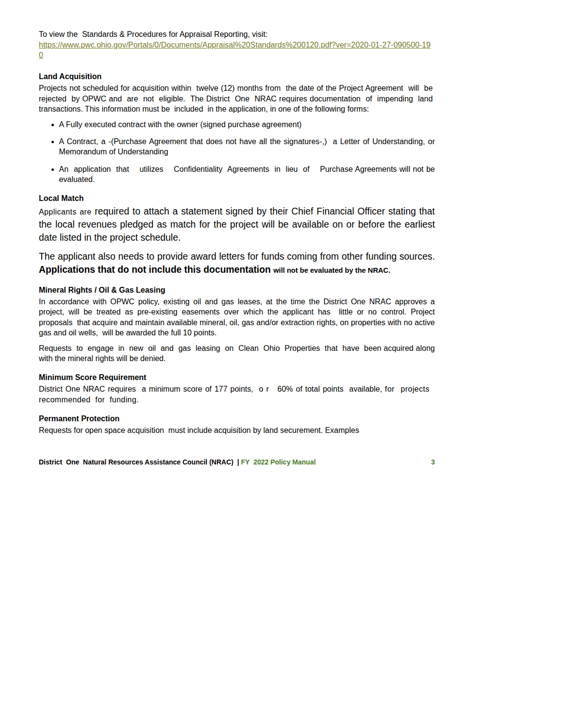To view the Standards & Procedures for Appraisal Reporting, visit:
https://www.pwc.ohio.gov/Portals/0/Documents/Appraisal%20Standards%200120.pdf?ver=2020-01-27-090500-190
Land Acquisition
Projects not scheduled for acquisition within twelve (12) months from the date of the Project Agreement will be rejected by OPWC and are not eligible. The District One NRAC requires documentation of impending land transactions. This information must be included in the application, in one of the following forms:
A Fully executed contract with the owner (signed purchase agreement)
A Contract, a -(Purchase Agreement that does not have all the signatures-,) a Letter of Understanding, or Memorandum of Understanding
An application that utilizes Confidentiality Agreements in lieu of Purchase Agreements will not be evaluated.
Local Match
Applicants are required to attach a statement signed by their Chief Financial Officer stating that the local revenues pledged as match for the project will be available on or before the earliest date listed in the project schedule.
The applicant also needs to provide award letters for funds coming from other funding sources. Applications that do not include this documentation will not be evaluated by the NRAC.
Mineral Rights / Oil & Gas Leasing
In accordance with OPWC policy, existing oil and gas leases, at the time the District One NRAC approves a project, will be treated as pre-existing easements over which the applicant has little or no control. Project proposals that acquire and maintain available mineral, oil, gas and/or extraction rights, on properties with no active gas and oil wells, will be awarded the full 10 points.
Requests to engage in new oil and gas leasing on Clean Ohio Properties that have been acquired along with the mineral rights will be denied.
Minimum Score Requirement
District One NRAC requires a minimum score of 177 points, o r 60% of total points available, for projects recommended for funding.
Permanent Protection
Requests for open space acquisition must include acquisition by land securement. Examples
District One Natural Resources Assistance Council (NRAC) | FY 2022 Policy Manual 3